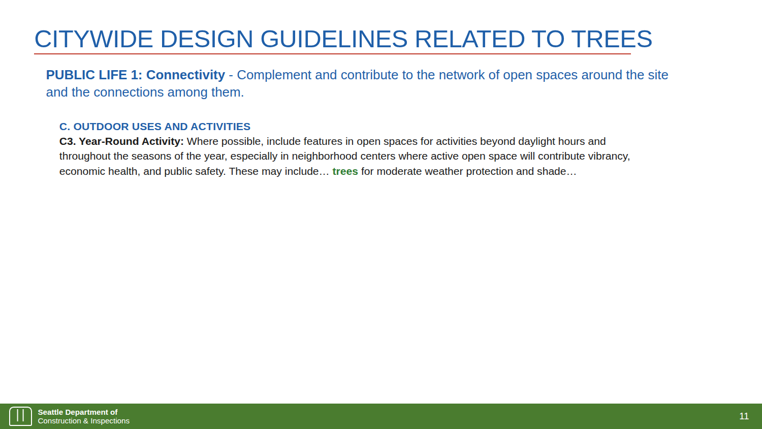CITYWIDE DESIGN GUIDELINES RELATED TO TREES
PUBLIC LIFE 1: Connectivity - Complement and contribute to the network of open spaces around the site and the connections among them.
C. OUTDOOR USES AND ACTIVITIES
C3. Year-Round Activity: Where possible, include features in open spaces for activities beyond daylight hours and throughout the seasons of the year, especially in neighborhood centers where active open space will contribute vibrancy, economic health, and public safety. These may include… trees for moderate weather protection and shade…
Seattle Department of
Construction & Inspections
11